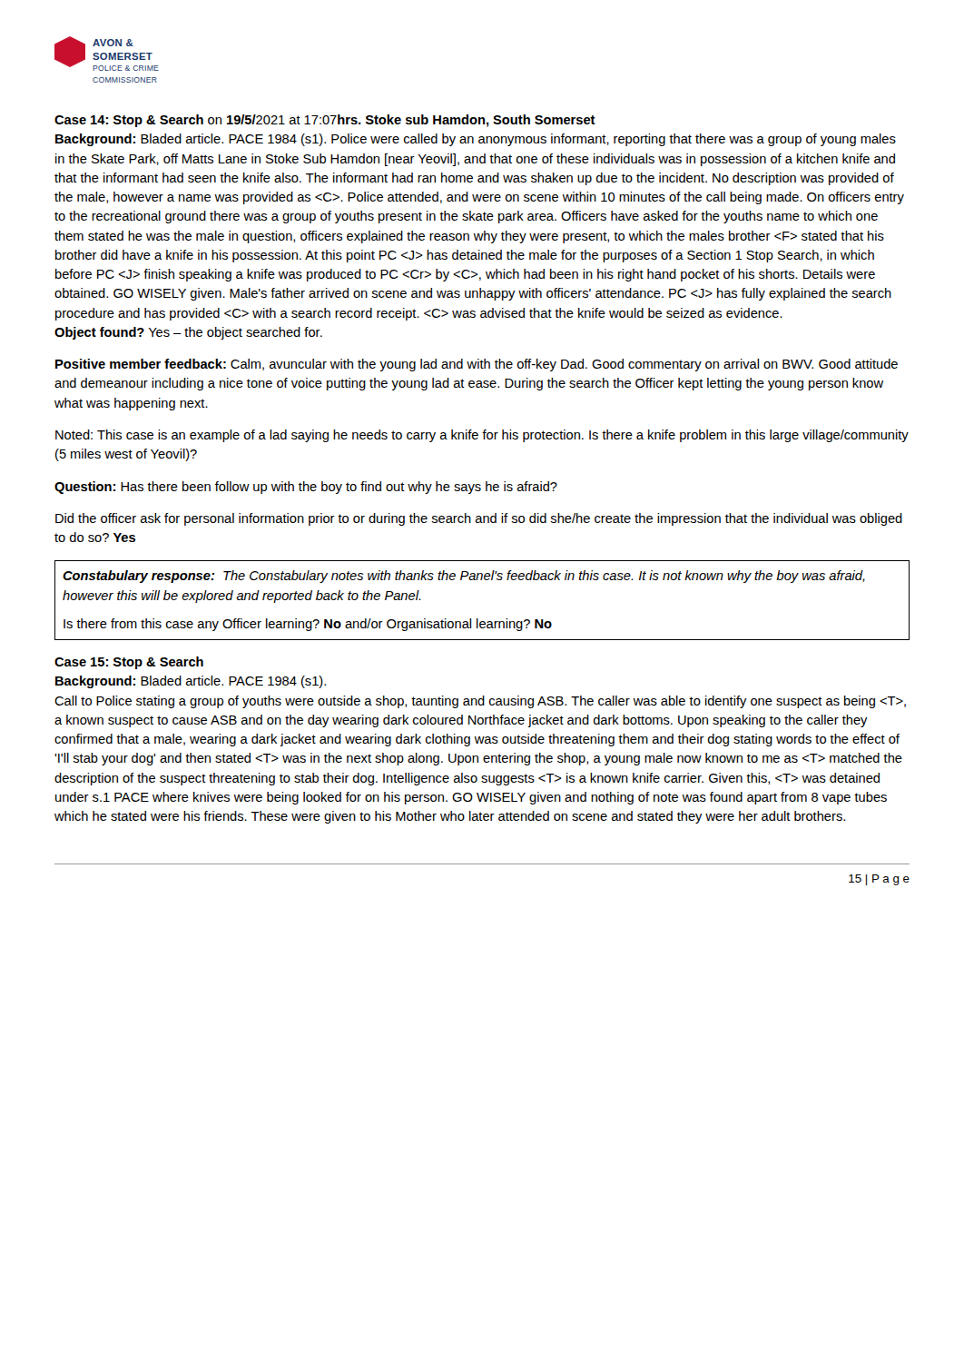AVON &
SOMERSET
POLICE & CRIME
COMMISSIONER
Case 14: Stop & Search on 19/5/2021 at 17:07hrs. Stoke sub Hamdon, South Somerset
Background: Bladed article. PACE 1984 (s1). Police were called by an anonymous informant, reporting that there was a group of young males in the Skate Park, off Matts Lane in Stoke Sub Hamdon [near Yeovil], and that one of these individuals was in possession of a kitchen knife and that the informant had seen the knife also. The informant had ran home and was shaken up due to the incident. No description was provided of the male, however a name was provided as <C>. Police attended, and were on scene within 10 minutes of the call being made. On officers entry to the recreational ground there was a group of youths present in the skate park area. Officers have asked for the youths name to which one them stated he was the male in question, officers explained the reason why they were present, to which the males brother <F> stated that his brother did have a knife in his possession. At this point PC <J> has detained the male for the purposes of a Section 1 Stop Search, in which before PC <J> finish speaking a knife was produced to PC <Cr> by <C>, which had been in his right hand pocket of his shorts. Details were obtained. GO WISELY given. Male's father arrived on scene and was unhappy with officers' attendance. PC <J> has fully explained the search procedure and has provided <C> with a search record receipt. <C> was advised that the knife would be seized as evidence.
Object found? Yes – the object searched for.
Positive member feedback: Calm, avuncular with the young lad and with the off-key Dad. Good commentary on arrival on BWV. Good attitude and demeanour including a nice tone of voice putting the young lad at ease. During the search the Officer kept letting the young person know what was happening next.
Noted: This case is an example of a lad saying he needs to carry a knife for his protection. Is there a knife problem in this large village/community (5 miles west of Yeovil)?
Question: Has there been follow up with the boy to find out why he says he is afraid?
Did the officer ask for personal information prior to or during the search and if so did she/he create the impression that the individual was obliged to do so? Yes
Constabulary response: The Constabulary notes with thanks the Panel's feedback in this case. It is not known why the boy was afraid, however this will be explored and reported back to the Panel.
Is there from this case any Officer learning? No and/or Organisational learning? No
Case 15: Stop & Search
Background: Bladed article. PACE 1984 (s1).
Call to Police stating a group of youths were outside a shop, taunting and causing ASB. The caller was able to identify one suspect as being <T>, a known suspect to cause ASB and on the day wearing dark coloured Northface jacket and dark bottoms. Upon speaking to the caller they confirmed that a male, wearing a dark jacket and wearing dark clothing was outside threatening them and their dog stating words to the effect of 'I'll stab your dog' and then stated <T> was in the next shop along. Upon entering the shop, a young male now known to me as <T> matched the description of the suspect threatening to stab their dog. Intelligence also suggests <T> is a known knife carrier. Given this, <T> was detained under s.1 PACE where knives were being looked for on his person. GO WISELY given and nothing of note was found apart from 8 vape tubes which he stated were his friends. These were given to his Mother who later attended on scene and stated they were her adult brothers.
15 | P a g e